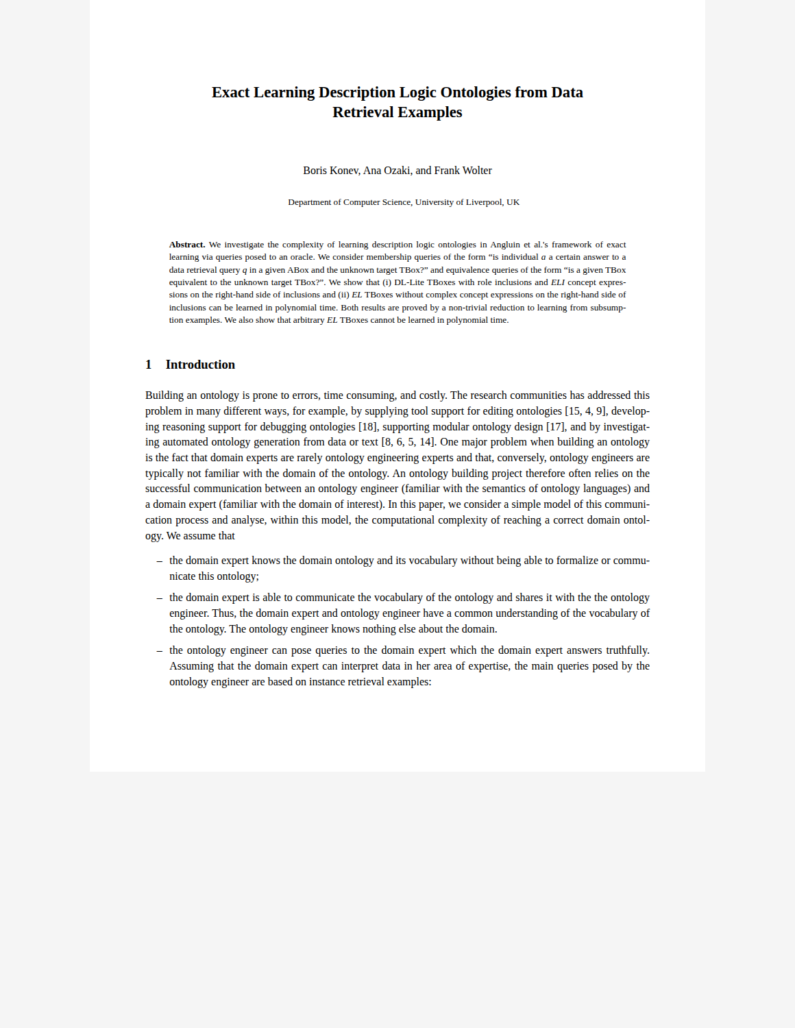Exact Learning Description Logic Ontologies from Data
Retrieval Examples
Boris Konev, Ana Ozaki, and Frank Wolter
Department of Computer Science, University of Liverpool, UK
Abstract. We investigate the complexity of learning description logic ontologies in Angluin et al.'s framework of exact learning via queries posed to an oracle. We consider membership queries of the form “is individual a a certain answer to a data retrieval query q in a given ABox and the unknown target TBox?” and equivalence queries of the form “is a given TBox equivalent to the unknown target TBox?”. We show that (i) DL-Lite TBoxes with role inclusions and ELI concept expressions on the right-hand side of inclusions and (ii) EL TBoxes without complex concept expressions on the right-hand side of inclusions can be learned in polynomial time. Both results are proved by a non-trivial reduction to learning from subsumption examples. We also show that arbitrary EL TBoxes cannot be learned in polynomial time.
1 Introduction
Building an ontology is prone to errors, time consuming, and costly. The research communities has addressed this problem in many different ways, for example, by supplying tool support for editing ontologies [15, 4, 9], developing reasoning support for debugging ontologies [18], supporting modular ontology design [17], and by investigating automated ontology generation from data or text [8, 6, 5, 14]. One major problem when building an ontology is the fact that domain experts are rarely ontology engineering experts and that, conversely, ontology engineers are typically not familiar with the domain of the ontology. An ontology building project therefore often relies on the successful communication between an ontology engineer (familiar with the semantics of ontology languages) and a domain expert (familiar with the domain of interest). In this paper, we consider a simple model of this communication process and analyse, within this model, the computational complexity of reaching a correct domain ontology. We assume that
the domain expert knows the domain ontology and its vocabulary without being able to formalize or communicate this ontology;
the domain expert is able to communicate the vocabulary of the ontology and shares it with the the ontology engineer. Thus, the domain expert and ontology engineer have a common understanding of the vocabulary of the ontology. The ontology engineer knows nothing else about the domain.
the ontology engineer can pose queries to the domain expert which the domain expert answers truthfully. Assuming that the domain expert can interpret data in her area of expertise, the main queries posed by the ontology engineer are based on instance retrieval examples: